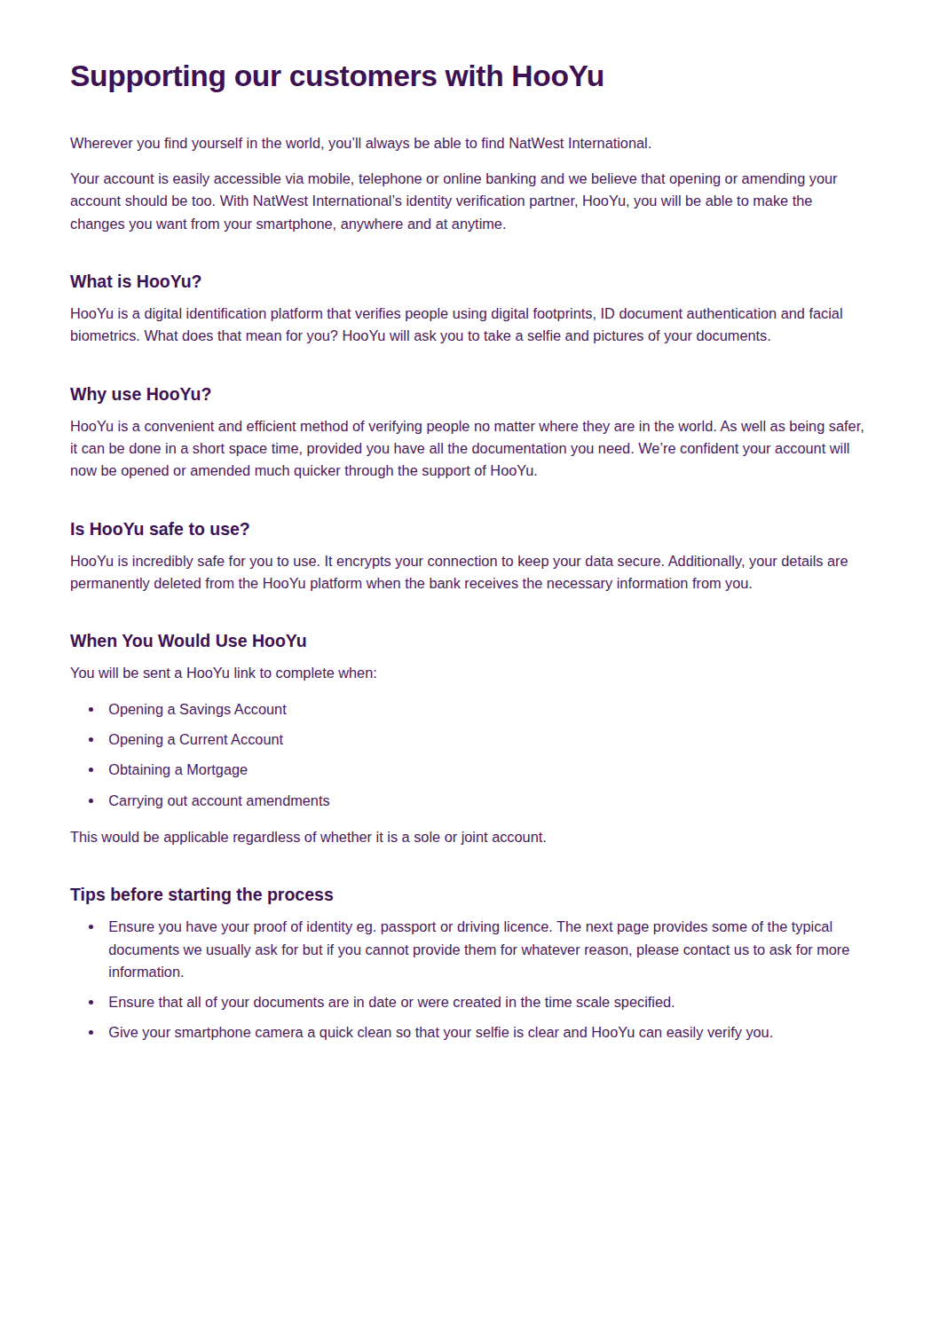Supporting our customers with HooYu
Wherever you find yourself in the world, you’ll always be able to find NatWest International.
Your account is easily accessible via mobile, telephone or online banking and we believe that opening or amending your account should be too. With NatWest International’s identity verification partner, HooYu, you will be able to make the changes you want from your smartphone, anywhere and at anytime.
What is HooYu?
HooYu is a digital identification platform that verifies people using digital footprints, ID document authentication and facial biometrics. What does that mean for you? HooYu will ask you to take a selfie and pictures of your documents.
Why use HooYu?
HooYu is a convenient and efficient method of verifying people no matter where they are in the world. As well as being safer, it can be done in a short space time, provided you have all the documentation you need. We’re confident your account will now be opened or amended much quicker through the support of HooYu.
Is HooYu safe to use?
HooYu is incredibly safe for you to use. It encrypts your connection to keep your data secure. Additionally, your details are permanently deleted from the HooYu platform when the bank receives the necessary information from you.
When You Would Use HooYu
You will be sent a HooYu link to complete when:
Opening a Savings Account
Opening a Current Account
Obtaining a Mortgage
Carrying out account amendments
This would be applicable regardless of whether it is a sole or joint account.
Tips before starting the process
Ensure you have your proof of identity eg. passport or driving licence. The next page provides some of the typical documents we usually ask for but if you cannot provide them for whatever reason, please contact us to ask for more information.
Ensure that all of your documents are in date or were created in the time scale specified.
Give your smartphone camera a quick clean so that your selfie is clear and HooYu can easily verify you.